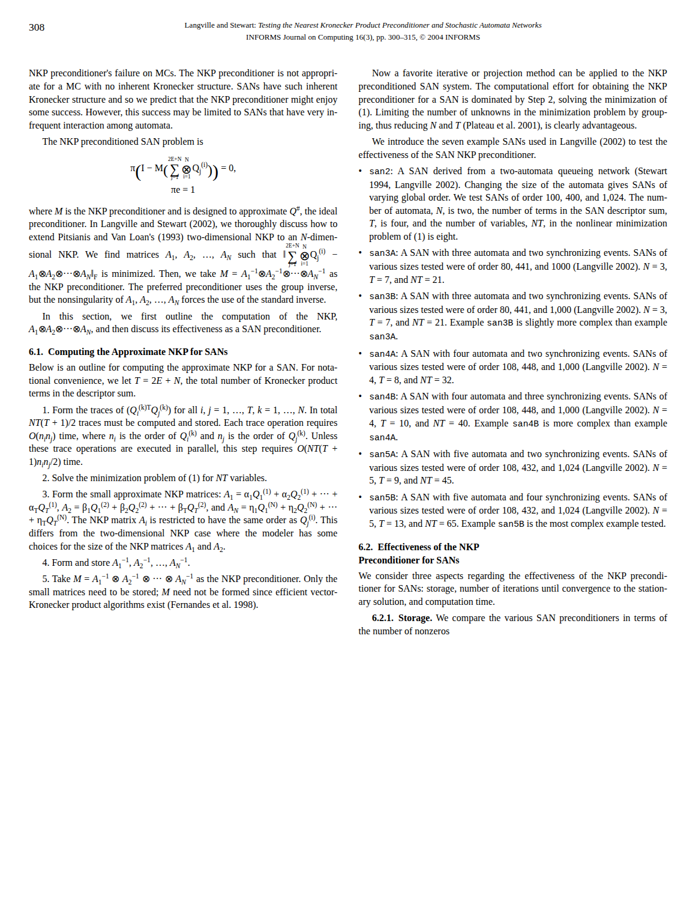308
Langville and Stewart: Testing the Nearest Kronecker Product Preconditioner and Stochastic Automata Networks
INFORMS Journal on Computing 16(3), pp. 300–315, © 2004 INFORMS
NKP preconditioner's failure on MCs. The NKP preconditioner is not appropriate for a MC with no inherent Kronecker structure. SANs have such inherent Kronecker structure and so we predict that the NKP preconditioner might enjoy some success. However, this success may be limited to SANs that have very infrequent interaction among automata.
The NKP preconditioned SAN problem is
π(I − M(2E+N∑j=1 N⊗i=1 Qj(i))) = 0, πe = 1
where M is the NKP preconditioner and is designed to approximate Q#, the ideal preconditioner. In Langville and Stewart (2002), we thoroughly discuss how to extend Pitsianis and Van Loan's (1993) two-dimensional NKP to an N-dimensional NKP. We find matrices A1, A2, …, AN such that ‖2E+N∑j=1 N⊗i=1 Qj(i) − A1⊗A2⊗···⊗AN‖F is minimized. Then, we take M = A1−1⊗A2−1⊗···⊗AN−1 as the NKP preconditioner. The preferred preconditioner uses the group inverse, but the nonsingularity of A1, A2, …, AN forces the use of the standard inverse.
In this section, we first outline the computation of the NKP, A1⊗A2⊗···⊗AN, and then discuss its effectiveness as a SAN preconditioner.
6.1. Computing the Approximate NKP for SANs
Below is an outline for computing the approximate NKP for a SAN. For notational convenience, we let T = 2E + N, the total number of Kronecker product terms in the descriptor sum.
1. Form the traces of (Qi(k)TQj(k)) for all i, j = 1, …, T, k = 1, …, N. In total NT(T + 1)/2 traces must be computed and stored. Each trace operation requires O(ninj) time, where ni is the order of Qi(k) and nj is the order of Qj(k). Unless these trace operations are executed in parallel, this step requires O(NT(T + 1)ninj/2) time.
2. Solve the minimization problem of (1) for NT variables.
3. Form the small approximate NKP matrices: A1 = α1Q1(1) + α2Q2(1) + ··· + αTQT(1), A2 = β1Q1(2) + β2Q2(2) + ··· + βTQT(2), and AN = η1Q1(N) + η2Q2(N) + ··· + ηTQT(N). The NKP matrix Ai is restricted to have the same order as Qj(i). This differs from the two-dimensional NKP case where the modeler has some choices for the size of the NKP matrices A1 and A2.
4. Form and store A1−1, A2−1, …, AN−1.
5. Take M = A1−1 ⊗ A2−1 ⊗ ··· ⊗ AN−1 as the NKP preconditioner. Only the small matrices need to be stored; M need not be formed since efficient vector-Kronecker product algorithms exist (Fernandes et al. 1998).
Now a favorite iterative or projection method can be applied to the NKP preconditioned SAN system. The computational effort for obtaining the NKP preconditioner for a SAN is dominated by Step 2, solving the minimization of (1). Limiting the number of unknowns in the minimization problem by grouping, thus reducing N and T (Plateau et al. 2001), is clearly advantageous.
We introduce the seven example SANs used in Langville (2002) to test the effectiveness of the SAN NKP preconditioner.
san2: A SAN derived from a two-automata queueing network (Stewart 1994, Langville 2002). Changing the size of the automata gives SANs of varying global order. We test SANs of order 100, 400, and 1,024. The number of automata, N, is two, the number of terms in the SAN descriptor sum, T, is four, and the number of variables, NT, in the nonlinear minimization problem of (1) is eight.
san3A: A SAN with three automata and two synchronizing events. SANs of various sizes tested were of order 80, 441, and 1000 (Langville 2002). N = 3, T = 7, and NT = 21.
san3B: A SAN with three automata and two synchronizing events. SANs of various sizes tested were of order 80, 441, and 1,000 (Langville 2002). N = 3, T = 7, and NT = 21. Example san3B is slightly more complex than example san3A.
san4A: A SAN with four automata and two synchronizing events. SANs of various sizes tested were of order 108, 448, and 1,000 (Langville 2002). N = 4, T = 8, and NT = 32.
san4B: A SAN with four automata and three synchronizing events. SANs of various sizes tested were of order 108, 448, and 1,000 (Langville 2002). N = 4, T = 10, and NT = 40. Example san4B is more complex than example san4A.
san5A: A SAN with five automata and two synchronizing events. SANs of various sizes tested were of order 108, 432, and 1,024 (Langville 2002). N = 5, T = 9, and NT = 45.
san5B: A SAN with five automata and four synchronizing events. SANs of various sizes tested were of order 108, 432, and 1,024 (Langville 2002). N = 5, T = 13, and NT = 65. Example san5B is the most complex example tested.
6.2. Effectiveness of the NKP
Preconditioner for SANs
We consider three aspects regarding the effectiveness of the NKP preconditioner for SANs: storage, number of iterations until convergence to the stationary solution, and computation time.
6.2.1. Storage. We compare the various SAN preconditioners in terms of the number of nonzeros